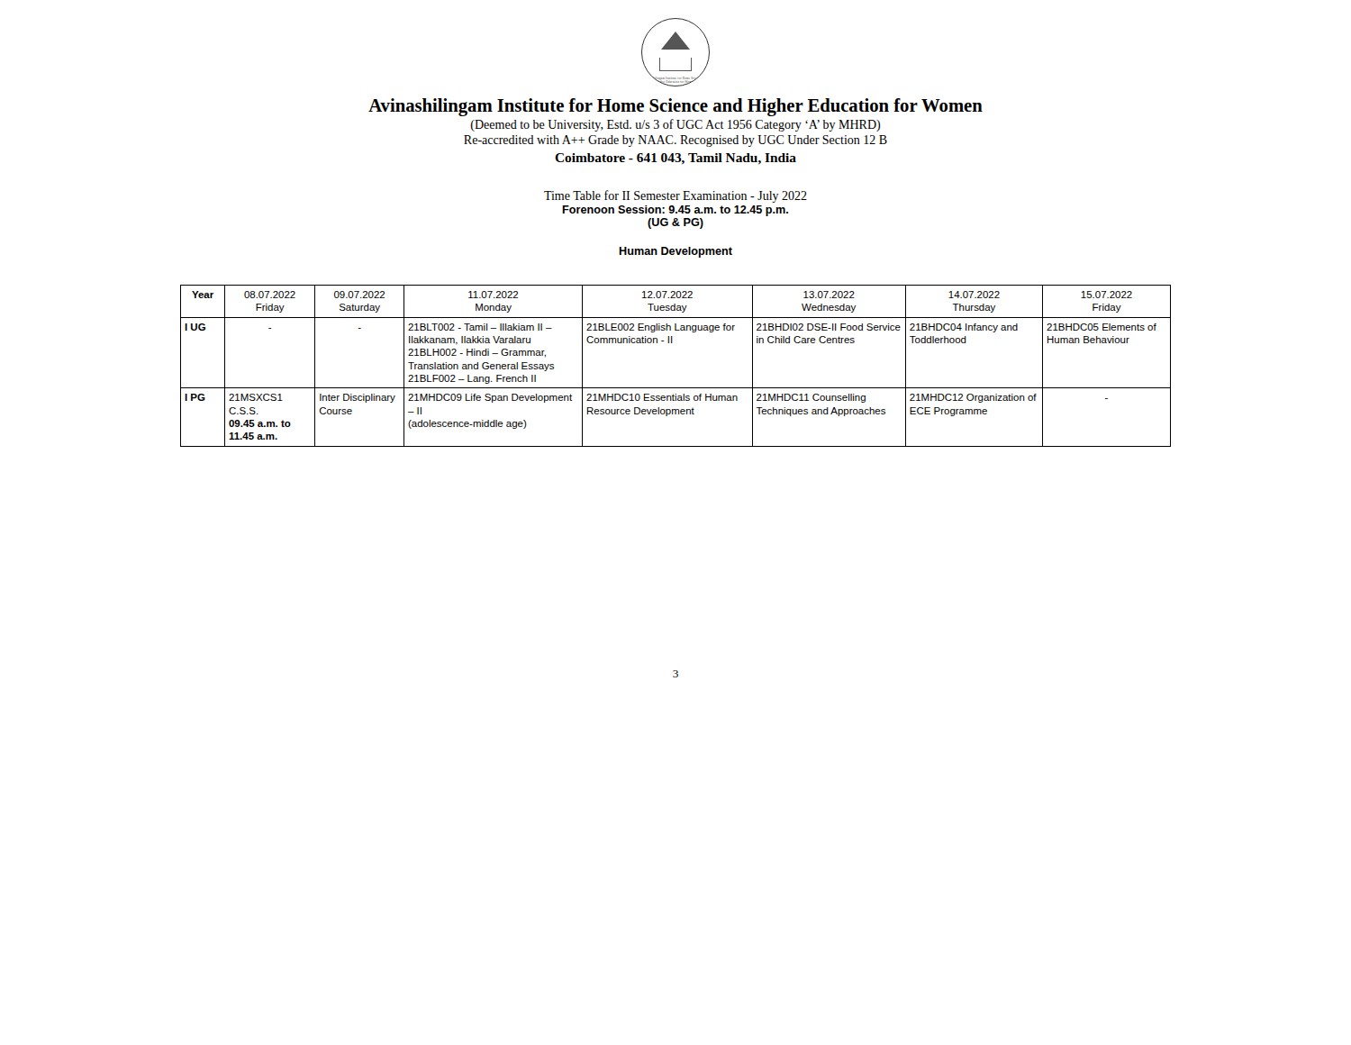Avinashilingam Institute for Home Science and Higher Education for Women
Avinashilingam Institute for Home Science and Higher Education for Women
(Deemed to be University, Estd. u/s 3 of UGC Act 1956 Category ‘A’ by MHRD)
Re-accredited with A++ Grade by NAAC. Recognised by UGC Under Section 12 B
Coimbatore - 641 043, Tamil Nadu, India
Time Table for II Semester Examination - July 2022
Forenoon Session: 9.45 a.m. to 12.45 p.m.
(UG & PG)
Human Development
| Year | 08.07.2022 Friday | 09.07.2022 Saturday | 11.07.2022 Monday | 12.07.2022 Tuesday | 13.07.2022 Wednesday | 14.07.2022 Thursday | 15.07.2022 Friday |
| --- | --- | --- | --- | --- | --- | --- | --- |
| I UG | - | - | 21BLT002 - Tamil – Illakiam II – Ilakkanam, Ilakkia Varalaru 21BLH002 - Hindi – Grammar, Translation and General Essays 21BLF002 – Lang. French II | 21BLE002 English Language for Communication - II | 21BHDI02 DSE-II Food Service in Child Care Centres | 21BHDC04 Infancy and Toddlerhood | 21BHDC05 Elements of Human Behaviour |
| I PG | 21MSXCS1 C.S.S. 09.45 a.m. to 11.45 a.m. | Inter Disciplinary Course | 21MHDC09 Life Span Development – II (adolescence-middle age) | 21MHDC10 Essentials of Human Resource Development | 21MHDC11 Counselling Techniques and Approaches | 21MHDC12 Organization of ECE Programme | - |
3